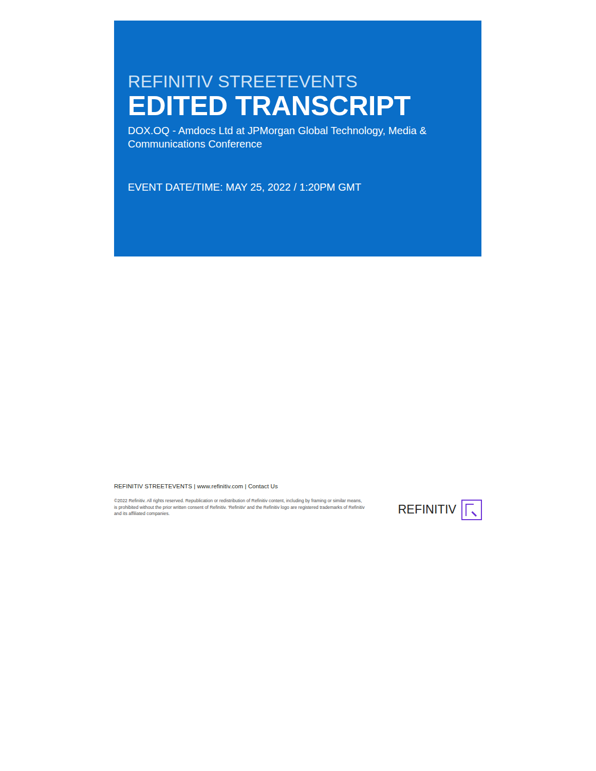REFINITIV STREETEVENTS
EDITED TRANSCRIPT
DOX.OQ - Amdocs Ltd at JPMorgan Global Technology, Media & Communications Conference
EVENT DATE/TIME: MAY 25, 2022 / 1:20PM GMT
REFINITIV STREETEVENTS | www.refinitiv.com | Contact Us
©2022 Refinitiv. All rights reserved. Republication or redistribution of Refinitiv content, including by framing or similar means, is prohibited without the prior written consent of Refinitiv. 'Refinitiv' and the Refinitiv logo are registered trademarks of Refinitiv and its affiliated companies.
REFINITIV